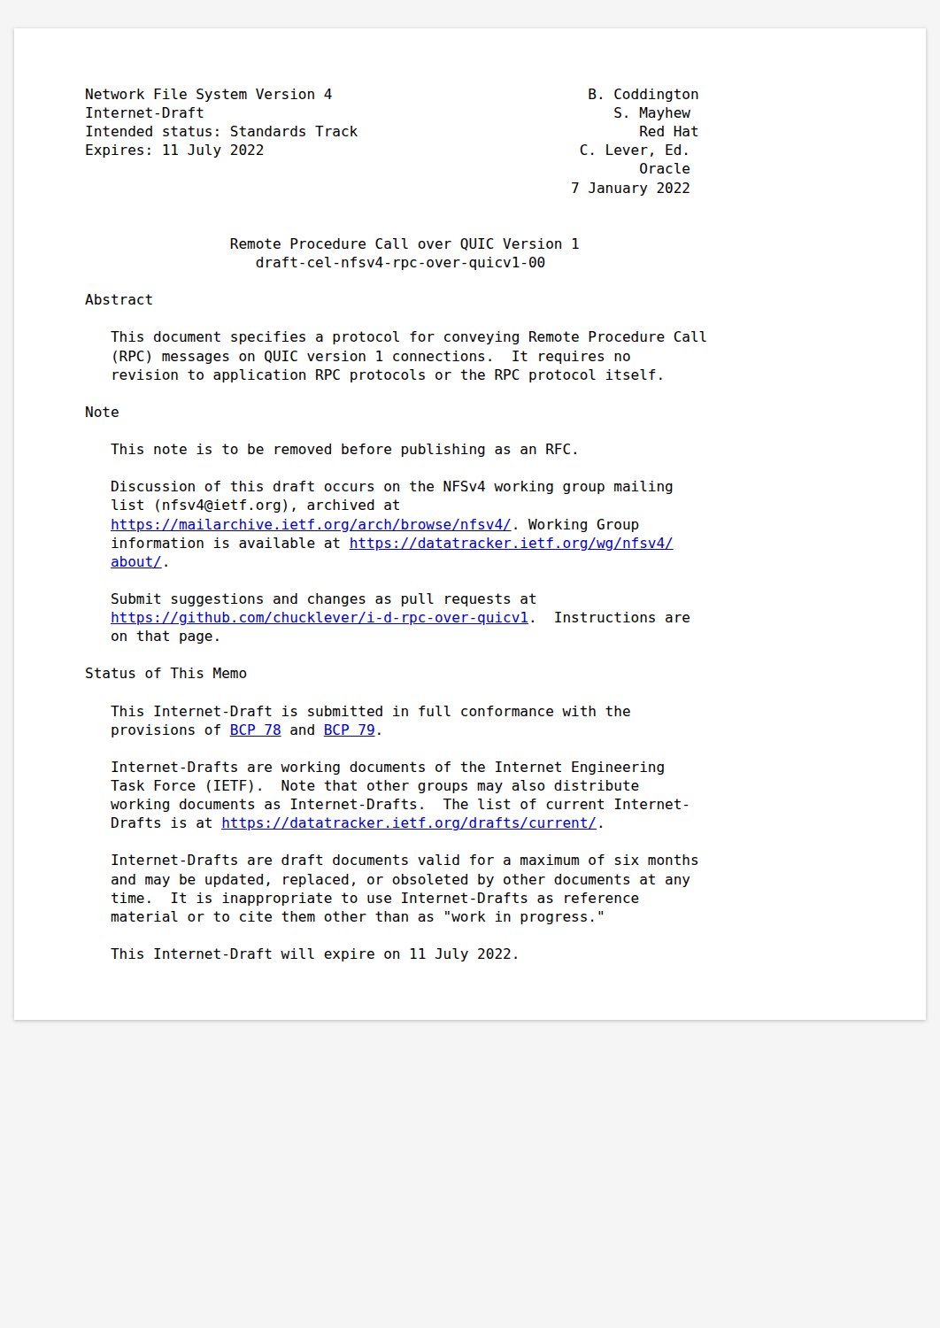Network File System Version 4                              B. Coddington
Internet-Draft                                                S. Mayhew
Intended status: Standards Track                                 Red Hat
Expires: 11 July 2022                                     C. Lever, Ed.
                                                                 Oracle
                                                         7 January 2022


                 Remote Procedure Call over QUIC Version 1
                    draft-cel-nfsv4-rpc-over-quicv1-00

Abstract

   This document specifies a protocol for conveying Remote Procedure Call
   (RPC) messages on QUIC version 1 connections.  It requires no
   revision to application RPC protocols or the RPC protocol itself.

Note

   This note is to be removed before publishing as an RFC.

   Discussion of this draft occurs on the NFSv4 working group mailing
   list (nfsv4@ietf.org), archived at
   https://mailarchive.ietf.org/arch/browse/nfsv4/. Working Group
   information is available at https://datatracker.ietf.org/wg/nfsv4/
   about/.

   Submit suggestions and changes as pull requests at
   https://github.com/chucklever/i-d-rpc-over-quicv1.  Instructions are
   on that page.

Status of This Memo

   This Internet-Draft is submitted in full conformance with the
   provisions of BCP 78 and BCP 79.

   Internet-Drafts are working documents of the Internet Engineering
   Task Force (IETF).  Note that other groups may also distribute
   working documents as Internet-Drafts.  The list of current Internet-
   Drafts is at https://datatracker.ietf.org/drafts/current/.

   Internet-Drafts are draft documents valid for a maximum of six months
   and may be updated, replaced, or obsoleted by other documents at any
   time.  It is inappropriate to use Internet-Drafts as reference
   material or to cite them other than as "work in progress."

   This Internet-Draft will expire on 11 July 2022.